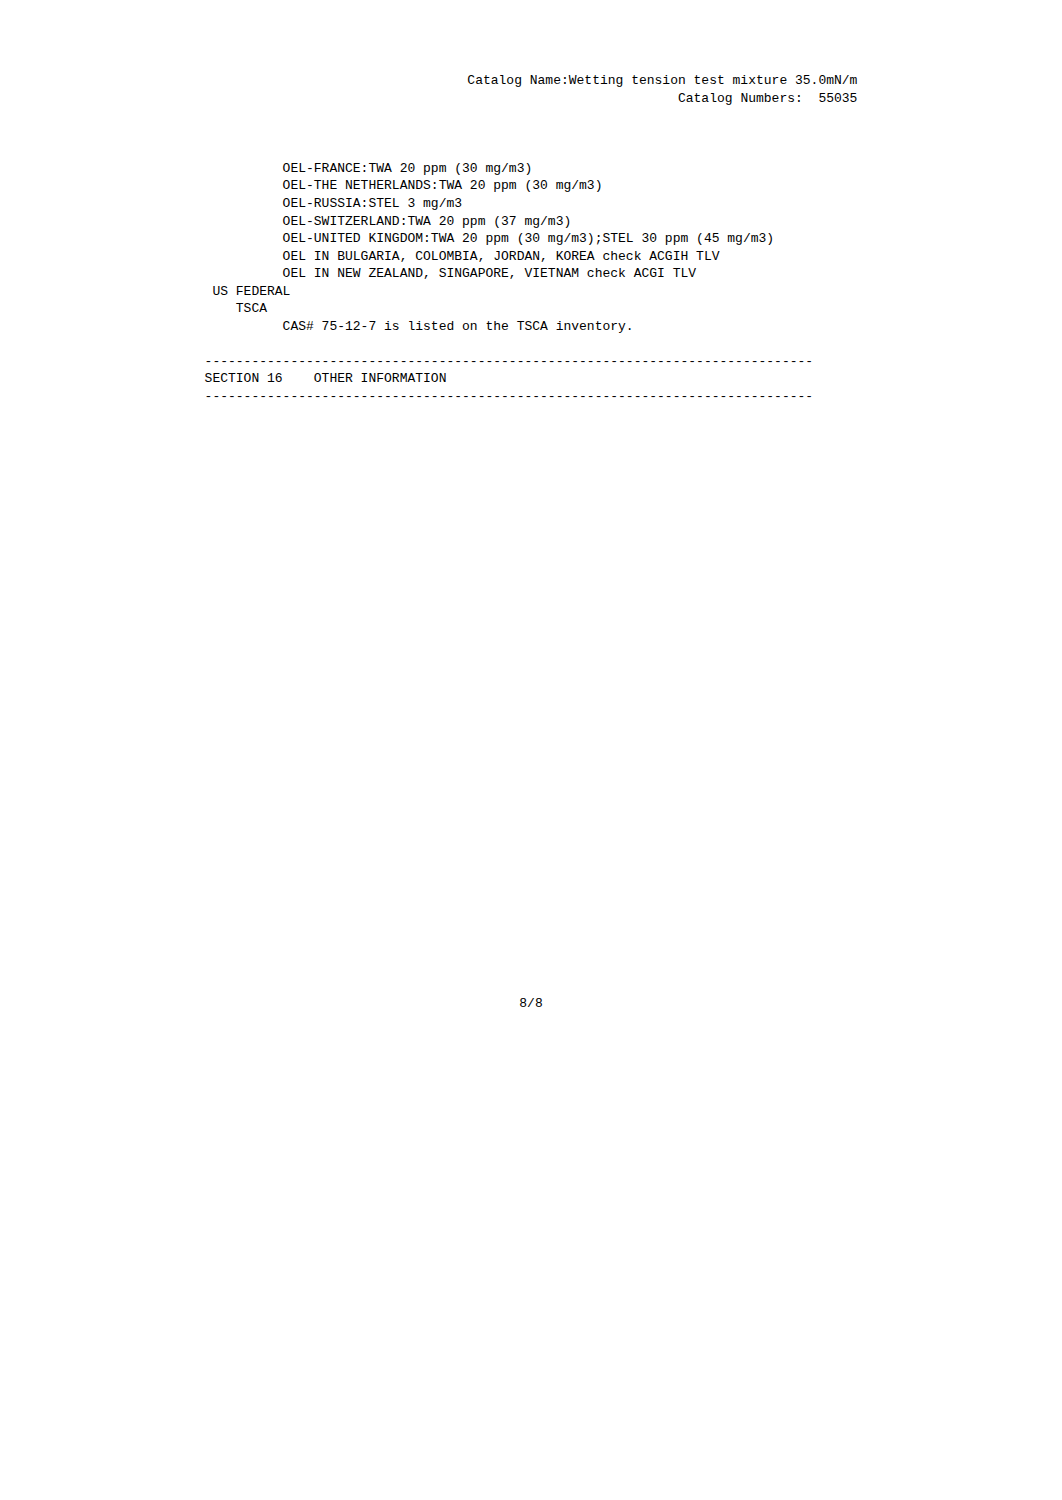Catalog Name:Wetting tension test mixture 35.0mN/m Catalog Numbers: 55035
          OEL-FRANCE:TWA 20 ppm (30 mg/m3)
          OEL-THE NETHERLANDS:TWA 20 ppm (30 mg/m3)
          OEL-RUSSIA:STEL 3 mg/m3
          OEL-SWITZERLAND:TWA 20 ppm (37 mg/m3)
          OEL-UNITED KINGDOM:TWA 20 ppm (30 mg/m3);STEL 30 ppm (45 mg/m3)
          OEL IN BULGARIA, COLOMBIA, JORDAN, KOREA check ACGIH TLV
          OEL IN NEW ZEALAND, SINGAPORE, VIETNAM check ACGI TLV
 US FEDERAL
    TSCA
          CAS# 75-12-7 is listed on the TSCA inventory.

------------------------------------------------------------------------------
SECTION 16    OTHER INFORMATION
------------------------------------------------------------------------------
8/8